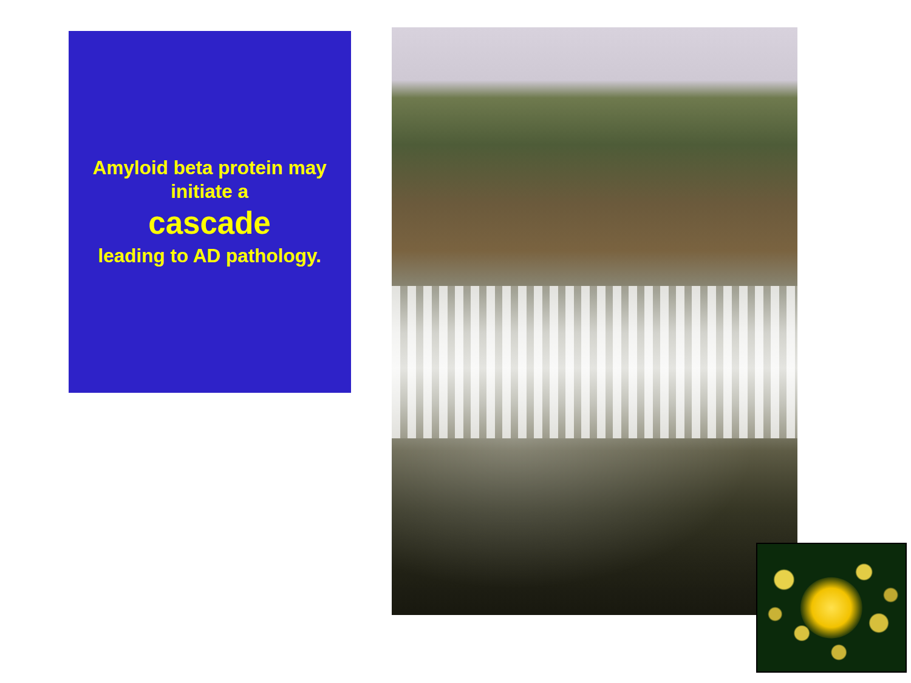Amyloid beta protein may initiate a cascade leading to AD pathology.